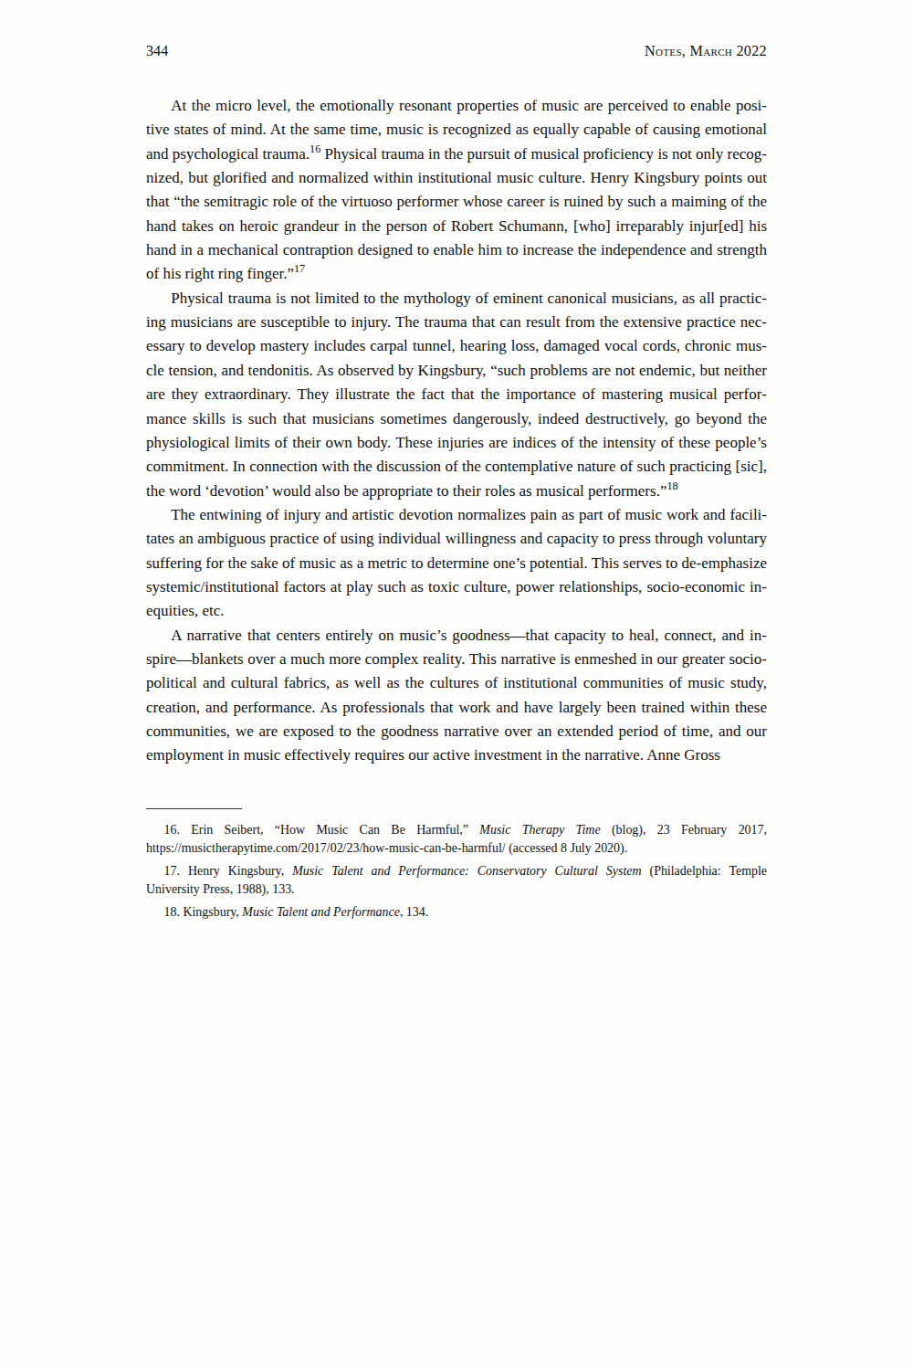344 Notes, March 2022
At the micro level, the emotionally resonant properties of music are perceived to enable positive states of mind. At the same time, music is recognized as equally capable of causing emotional and psychological trauma.16 Physical trauma in the pursuit of musical proficiency is not only recognized, but glorified and normalized within institutional music culture. Henry Kingsbury points out that “the semitragic role of the virtuoso performer whose career is ruined by such a maiming of the hand takes on heroic grandeur in the person of Robert Schumann, [who] irreparably injur[ed] his hand in a mechanical contraption designed to enable him to increase the independence and strength of his right ring finger.”17
Physical trauma is not limited to the mythology of eminent canonical musicians, as all practicing musicians are susceptible to injury. The trauma that can result from the extensive practice necessary to develop mastery includes carpal tunnel, hearing loss, damaged vocal cords, chronic muscle tension, and tendonitis. As observed by Kingsbury, “such problems are not endemic, but neither are they extraordinary. They illustrate the fact that the importance of mastering musical performance skills is such that musicians sometimes dangerously, indeed destructively, go beyond the physiological limits of their own body. These injuries are indices of the intensity of these people’s commitment. In connection with the discussion of the contemplative nature of such practicing [sic], the word ‘devotion’ would also be appropriate to their roles as musical performers.”18
The entwining of injury and artistic devotion normalizes pain as part of music work and facilitates an ambiguous practice of using individual willingness and capacity to press through voluntary suffering for the sake of music as a metric to determine one’s potential. This serves to de-emphasize systemic/institutional factors at play such as toxic culture, power relationships, socio-economic inequities, etc.
A narrative that centers entirely on music’s goodness—that capacity to heal, connect, and inspire—blankets over a much more complex reality. This narrative is enmeshed in our greater socio-political and cultural fabrics, as well as the cultures of institutional communities of music study, creation, and performance. As professionals that work and have largely been trained within these communities, we are exposed to the goodness narrative over an extended period of time, and our employment in music effectively requires our active investment in the narrative. Anne Gross
16. Erin Seibert, “How Music Can Be Harmful,” Music Therapy Time (blog), 23 February 2017, https://musictherapytime.com/2017/02/23/how-music-can-be-harmful/ (accessed 8 July 2020).
17. Henry Kingsbury, Music Talent and Performance: Conservatory Cultural System (Philadelphia: Temple University Press, 1988), 133.
18. Kingsbury, Music Talent and Performance, 134.